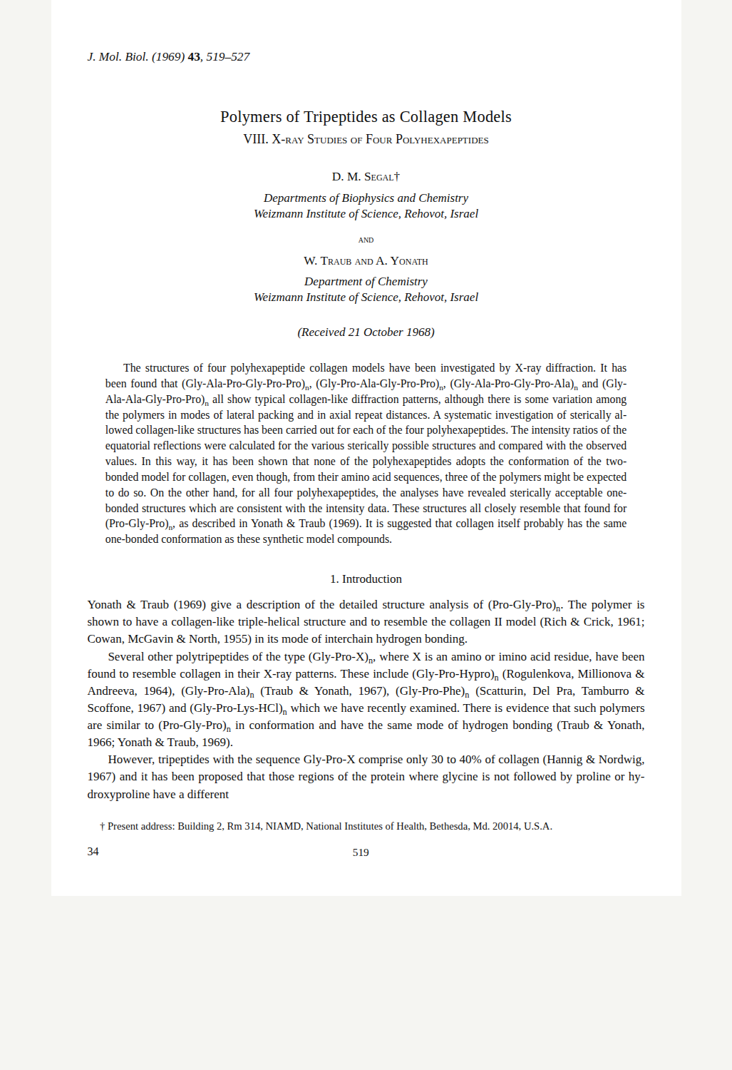J. Mol. Biol. (1969) 43, 519–527
Polymers of Tripeptides as Collagen Models
VIII. X-ray Studies of Four Polyhexapeptides
D. M. Segal†
Departments of Biophysics and Chemistry
Weizmann Institute of Science, Rehovot, Israel
and
W. Traub and A. Yonath
Department of Chemistry
Weizmann Institute of Science, Rehovot, Israel
(Received 21 October 1968)
The structures of four polyhexapeptide collagen models have been investigated by X-ray diffraction. It has been found that (Gly-Ala-Pro-Gly-Pro-Pro)n, (Gly-Pro-Ala-Gly-Pro-Pro)n, (Gly-Ala-Pro-Gly-Pro-Ala)n and (Gly-Ala-Ala-Gly-Pro-Pro)n all show typical collagen-like diffraction patterns, although there is some variation among the polymers in modes of lateral packing and in axial repeat distances. A systematic investigation of sterically allowed collagen-like structures has been carried out for each of the four polyhexapeptides. The intensity ratios of the equatorial reflections were calculated for the various sterically possible structures and compared with the observed values. In this way, it has been shown that none of the polyhexapeptides adopts the conformation of the two-bonded model for collagen, even though, from their amino acid sequences, three of the polymers might be expected to do so. On the other hand, for all four polyhexapeptides, the analyses have revealed sterically acceptable one-bonded structures which are consistent with the intensity data. These structures all closely resemble that found for (Pro-Gly-Pro)n, as described in Yonath & Traub (1969). It is suggested that collagen itself probably has the same one-bonded conformation as these synthetic model compounds.
1. Introduction
Yonath & Traub (1969) give a description of the detailed structure analysis of (Pro-Gly-Pro)n. The polymer is shown to have a collagen-like triple-helical structure and to resemble the collagen II model (Rich & Crick, 1961; Cowan, McGavin & North, 1955) in its mode of interchain hydrogen bonding.
Several other polytripeptides of the type (Gly-Pro-X)n, where X is an amino or imino acid residue, have been found to resemble collagen in their X-ray patterns. These include (Gly-Pro-Hypro)n (Rogulenkova, Millionova & Andreeva, 1964), (Gly-Pro-Ala)n (Traub & Yonath, 1967), (Gly-Pro-Phe)n (Scatturin, Del Pra, Tamburro & Scoffone, 1967) and (Gly-Pro-Lys-HCl)n which we have recently examined. There is evidence that such polymers are similar to (Pro-Gly-Pro)n in conformation and have the same mode of hydrogen bonding (Traub & Yonath, 1966; Yonath & Traub, 1969).
However, tripeptides with the sequence Gly-Pro-X comprise only 30 to 40% of collagen (Hannig & Nordwig, 1967) and it has been proposed that those regions of the protein where glycine is not followed by proline or hydroxyproline have a different
† Present address: Building 2, Rm 314, NIAMD, National Institutes of Health, Bethesda, Md. 20014, U.S.A.
34 519